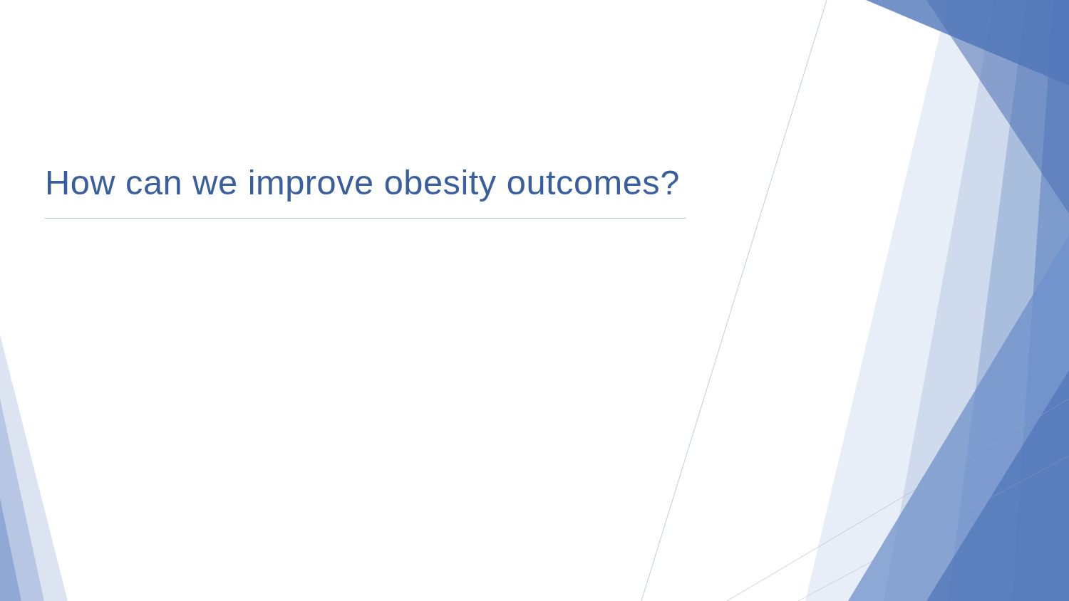How can we improve obesity outcomes?